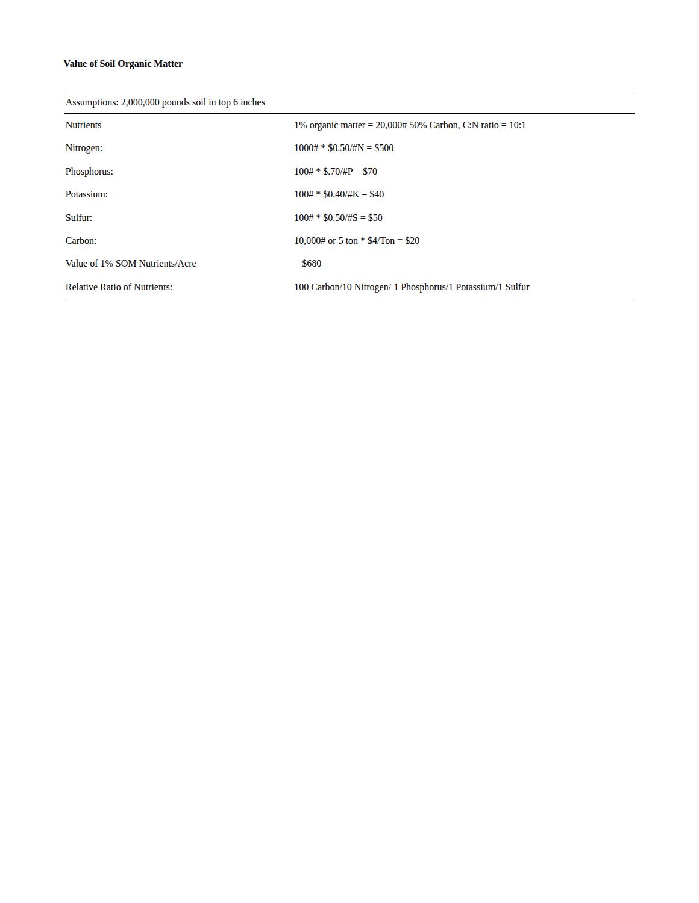Value of Soil Organic Matter
Assumptions: 2,000,000 pounds soil in top 6 inches
| Nutrients | 1% organic matter = 20,000# 50% Carbon, C:N ratio = 10:1 |
| Nitrogen: | 1000# * $0.50/#N = $500 |
| Phosphorus: | 100# * $.70/#P = $70 |
| Potassium: | 100# * $0.40/#K = $40 |
| Sulfur: | 100# * $0.50/#S = $50 |
| Carbon: | 10,000# or 5 ton * $4/Ton = $20 |
| Value of 1% SOM Nutrients/Acre | = $680 |
| Relative Ratio of Nutrients: | 100 Carbon/10 Nitrogen/ 1 Phosphorus/1 Potassium/1 Sulfur |